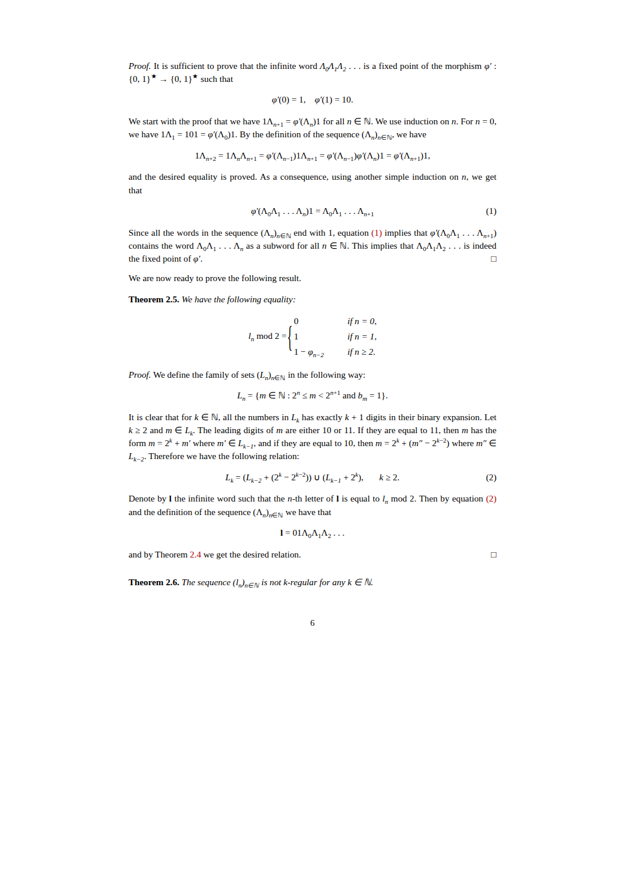Proof. It is sufficient to prove that the infinite word Λ0Λ1Λ2 . . . is a fixed point of the morphism φ′ : {0, 1}★ → {0, 1}★ such that
φ′(0) = 1, φ′(1) = 10.
We start with the proof that we have 1Λn+1 = φ′(Λn)1 for all n ∈ ℕ. We use induction on n. For n = 0, we have 1Λ1 = 101 = φ′(Λ0)1. By the definition of the sequence (Λn)n∈ℕ, we have
1Λn+2 = 1ΛnΛn+1 = φ′(Λn−1)1Λn+1 = φ′(Λn−1)φ′(Λn)1 = φ′(Λn+1)1,
and the desired equality is proved. As a consequence, using another simple induction on n, we get that
φ′(Λ0Λ1 . . . Λn)1 = Λ0Λ1 . . . Λn+1 (1)
Since all the words in the sequence (Λn)n∈ℕ end with 1, equation (1) implies that φ′(Λ0Λ1 . . . Λn+1) contains the word Λ0Λ1 . . . Λn as a subword for all n ∈ ℕ. This implies that Λ0Λ1Λ2 . . . is indeed the fixed point of φ′. □
We are now ready to prove the following result.
Theorem 2.5. We have the following equality:
ln mod 2 = {
| 0 | if n = 0, |
| 1 | if n = 1, |
| 1 − φ n−2 | if n ≥ 2. |
Proof. We define the family of sets (Ln)n∈ℕ in the following way:
Ln = {m ∈ ℕ : 2n ≤ m < 2n+1 and bm = 1}.
It is clear that for k ∈ ℕ, all the numbers in Lk has exactly k + 1 digits in their binary expansion. Let k ≥ 2 and m ∈ Lk. The leading digits of m are either 10 or 11. If they are equal to 11, then m has the form m = 2k + m′ where m′ ∈ Lk−1, and if they are equal to 10, then m = 2k + (m″ − 2k−2) where m″ ∈ Lk−2. Therefore we have the following relation:
Lk = (Lk−2 + (2k − 2k−2)) ∪ (Lk−1 + 2k), k ≥ 2. (2)
Denote by l the infinite word such that the n-th letter of l is equal to ln mod 2. Then by equation (2) and the definition of the sequence (Λn)n∈ℕ we have that
l = 01Λ0Λ1Λ2 . . .
and by Theorem 2.4 we get the desired relation. □
Theorem 2.6. The sequence (ln)n∈ℕ is not k-regular for any k ∈ ℕ.
6